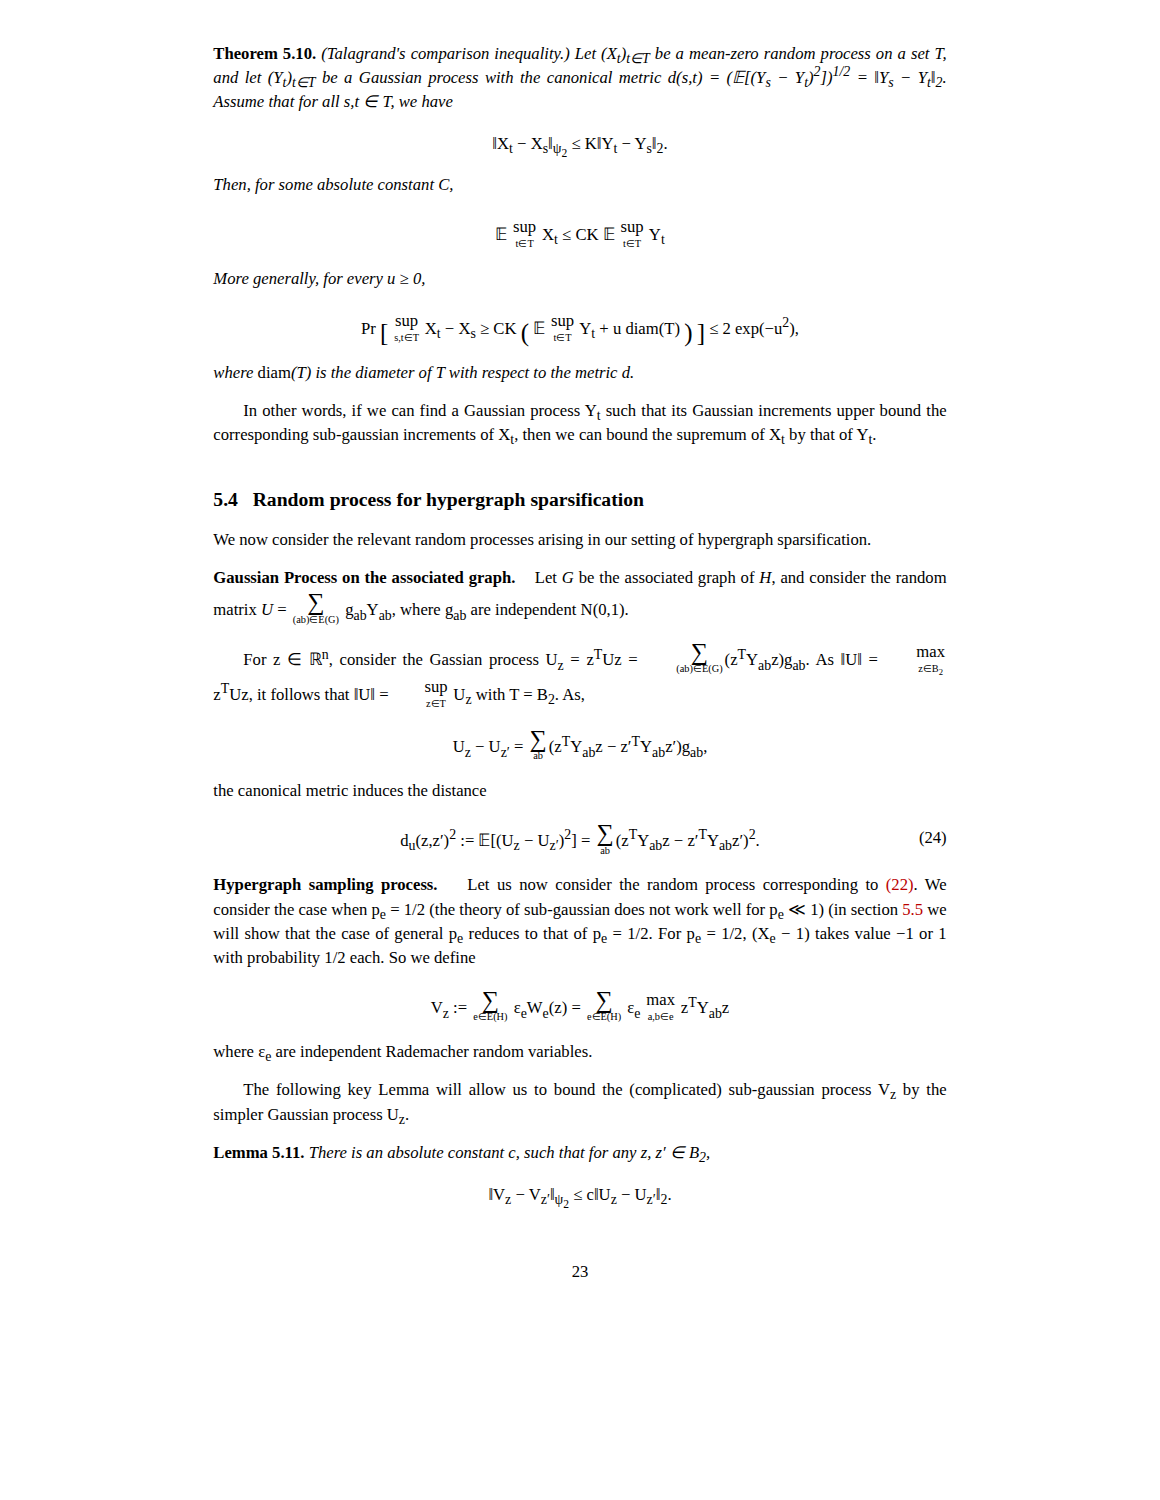Theorem 5.10. (Talagrand's comparison inequality.) Let (Xt)t∈T be a mean-zero random process on a set T, and let (Yt)t∈T be a Gaussian process with the canonical metric d(s,t) = (𝔼[(Ys − Yt)2])1/2 = ‖Ys − Yt‖2. Assume that for all s,t ∈ T, we have
‖Xt − Xs‖ψ2 ≤ K‖Yt − Ys‖2.
Then, for some absolute constant C,
𝔼 sup t∈T Xt ≤ CK 𝔼 sup t∈T Yt
More generally, for every u ≥ 0,
Pr [ sup s,t∈T Xt − Xs ≥ CK ( 𝔼 sup t∈T Yt + u diam(T) ) ] ≤ 2 exp(−u2),
where diam(T) is the diameter of T with respect to the metric d.
In other words, if we can find a Gaussian process Yt such that its Gaussian increments upper bound the corresponding sub-gaussian increments of Xt, then we can bound the supremum of Xt by that of Yt.
5.4 Random process for hypergraph sparsification
We now consider the relevant random processes arising in our setting of hypergraph sparsification.
Gaussian Process on the associated graph. Let G be the associated graph of H, and consider the random matrix U = ∑(ab)∈E(G) gabYab, where gab are independent N(0,1).
For z ∈ ℝn, consider the Gassian process Uz = zTUz = ∑(ab)∈E(G)(zTYabz)gab. As ‖U‖ = max z∈B2 zTUz, it follows that ‖U‖ = sup z∈T Uz with T = B2. As,
Uz − Uz′ = ∑ab(zTYabz − z′TYabz′)gab,
the canonical metric induces the distance
du(z,z′)2 := 𝔼[(Uz − Uz′)2] = ∑ab(zTYabz − z′TYabz′)2. (24)
Hypergraph sampling process. Let us now consider the random process corresponding to (22). We consider the case when pe = 1/2 (the theory of sub-gaussian does not work well for pe ≪ 1) (in section 5.5 we will show that the case of general pe reduces to that of pe = 1/2. For pe = 1/2, (Xe − 1) takes value −1 or 1 with probability 1/2 each. So we define
Vz := ∑e∈E(H) εeWe(z) = ∑e∈E(H) εe max a,b∈e zTYabz
where εe are independent Rademacher random variables.
The following key Lemma will allow us to bound the (complicated) sub-gaussian process Vz by the simpler Gaussian process Uz.
Lemma 5.11. There is an absolute constant c, such that for any z, z′ ∈ B2,
‖Vz − Vz′‖ψ2 ≤ c‖Uz − Uz′‖2.
23